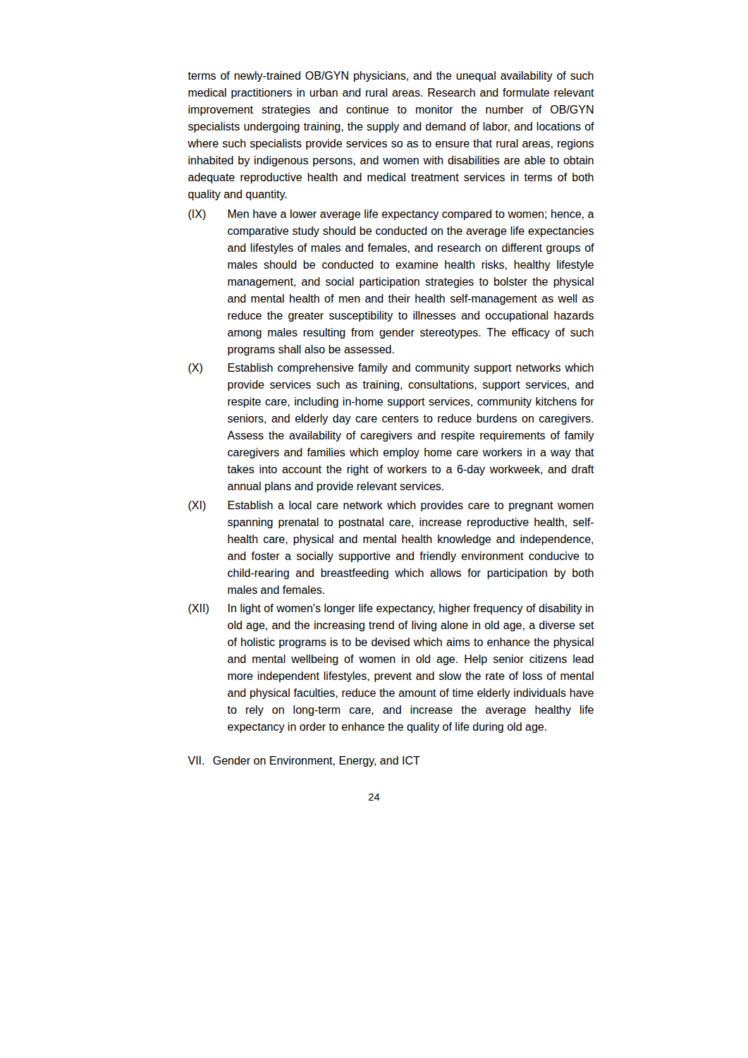terms of newly-trained OB/GYN physicians, and the unequal availability of such medical practitioners in urban and rural areas. Research and formulate relevant improvement strategies and continue to monitor the number of OB/GYN specialists undergoing training, the supply and demand of labor, and locations of where such specialists provide services so as to ensure that rural areas, regions inhabited by indigenous persons, and women with disabilities are able to obtain adequate reproductive health and medical treatment services in terms of both quality and quantity.
(IX) Men have a lower average life expectancy compared to women; hence, a comparative study should be conducted on the average life expectancies and lifestyles of males and females, and research on different groups of males should be conducted to examine health risks, healthy lifestyle management, and social participation strategies to bolster the physical and mental health of men and their health self-management as well as reduce the greater susceptibility to illnesses and occupational hazards among males resulting from gender stereotypes. The efficacy of such programs shall also be assessed.
(X) Establish comprehensive family and community support networks which provide services such as training, consultations, support services, and respite care, including in-home support services, community kitchens for seniors, and elderly day care centers to reduce burdens on caregivers. Assess the availability of caregivers and respite requirements of family caregivers and families which employ home care workers in a way that takes into account the right of workers to a 6-day workweek, and draft annual plans and provide relevant services.
(XI) Establish a local care network which provides care to pregnant women spanning prenatal to postnatal care, increase reproductive health, self-health care, physical and mental health knowledge and independence, and foster a socially supportive and friendly environment conducive to child-rearing and breastfeeding which allows for participation by both males and females.
(XII) In light of women's longer life expectancy, higher frequency of disability in old age, and the increasing trend of living alone in old age, a diverse set of holistic programs is to be devised which aims to enhance the physical and mental wellbeing of women in old age. Help senior citizens lead more independent lifestyles, prevent and slow the rate of loss of mental and physical faculties, reduce the amount of time elderly individuals have to rely on long-term care, and increase the average healthy life expectancy in order to enhance the quality of life during old age.
VII. Gender on Environment, Energy, and ICT
24